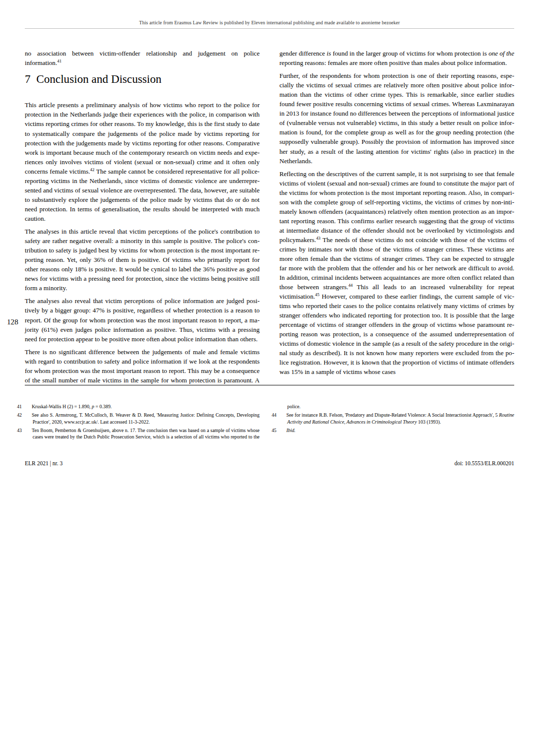This article from Erasmus Law Review is published by Eleven international publishing and made available to anonieme bezoeker
128
no association between victim-offender relationship and judgement on police information.41
7 Conclusion and Discussion
This article presents a preliminary analysis of how victims who report to the police for protection in the Netherlands judge their experiences with the police, in comparison with victims reporting crimes for other reasons. To my knowledge, this is the first study to date to systematically compare the judgements of the police made by victims reporting for protection with the judgements made by victims reporting for other reasons. Comparative work is important because much of the contemporary research on victim needs and experiences only involves victims of violent (sexual or non-sexual) crime and it often only concerns female victims.42 The sample cannot be considered representative for all police-reporting victims in the Netherlands, since victims of domestic violence are underrepresented and victims of sexual violence are overrepresented. The data, however, are suitable to substantively explore the judgements of the police made by victims that do or do not need protection. In terms of generalisation, the results should be interpreted with much caution.
The analyses in this article reveal that victim perceptions of the police's contribution to safety are rather negative overall: a minority in this sample is positive. The police's contribution to safety is judged best by victims for whom protection is the most important reporting reason. Yet, only 36% of them is positive. Of victims who primarily report for other reasons only 18% is positive. It would be cynical to label the 36% positive as good news for victims with a pressing need for protection, since the victims being positive still form a minority.
The analyses also reveal that victim perceptions of police information are judged positively by a bigger group: 47% is positive, regardless of whether protection is a reason to report. Of the group for whom protection was the most important reason to report, a majority (61%) even judges police information as positive. Thus, victims with a pressing need for protection appear to be positive more often about police information than others.
There is no significant difference between the judgements of male and female victims with regard to contribution to safety and police information if we look at the respondents for whom protection was the most important reason to report. This may be a consequence of the small number of male victims in the sample for whom protection is paramount. A gender difference is found in the larger group of victims for whom protection is one of the reporting reasons: females are more often positive than males about police information.
Further, of the respondents for whom protection is one of their reporting reasons, especially the victims of sexual crimes are relatively more often positive about police information than the victims of other crime types. This is remarkable, since earlier studies found fewer positive results concerning victims of sexual crimes. Whereas Laxminarayan in 2013 for instance found no differences between the perceptions of informational justice of (vulnerable versus not vulnerable) victims, in this study a better result on police information is found, for the complete group as well as for the group needing protection (the supposedly vulnerable group). Possibly the provision of information has improved since her study, as a result of the lasting attention for victims' rights (also in practice) in the Netherlands.
Reflecting on the descriptives of the current sample, it is not surprising to see that female victims of violent (sexual and non-sexual) crimes are found to constitute the major part of the victims for whom protection is the most important reporting reason. Also, in comparison with the complete group of self-reporting victims, the victims of crimes by non-intimately known offenders (acquaintances) relatively often mention protection as an important reporting reason. This confirms earlier research suggesting that the group of victims at intermediate distance of the offender should not be overlooked by victimologists and policymakers.43 The needs of these victims do not coincide with those of the victims of crimes by intimates nor with those of the victims of stranger crimes. These victims are more often female than the victims of stranger crimes. They can be expected to struggle far more with the problem that the offender and his or her network are difficult to avoid. In addition, criminal incidents between acquaintances are more often conflict related than those between strangers.44 This all leads to an increased vulnerability for repeat victimisation.45 However, compared to these earlier findings, the current sample of victims who reported their cases to the police contains relatively many victims of crimes by stranger offenders who indicated reporting for protection too. It is possible that the large percentage of victims of stranger offenders in the group of victims whose paramount reporting reason was protection, is a consequence of the assumed underrepresentation of victims of domestic violence in the sample (as a result of the safety procedure in the original study as described). It is not known how many reporters were excluded from the police registration. However, it is known that the proportion of victims of intimate offenders was 15% in a sample of victims whose cases
41 Kruskal-Wallis H (2) = 1.890, p = 0.389.
42 See also S. Armstrong, T. McCulloch, B. Weaver & D. Reed, 'Measuring Justice: Defining Concepts, Developing Practice', 2020, www.sccjr.ac.uk/. Last accessed 11-3-2022.
43 Ten Boom, Pemberton & Groenhuijsen, above n. 17. The conclusion then was based on a sample of victims whose cases were treated by the Dutch Public Prosecution Service, which is a selection of all victims who reported to the police.
44 See for instance R.B. Felson, 'Predatory and Dispute-Related Violence: A Social Interactionist Approach', 5 Routine Activity and Rational Choice, Advances in Criminological Theory 103 (1993).
45 Ibid.
ELR 2021 | nr. 3
doi: 10.5553/ELR.000201